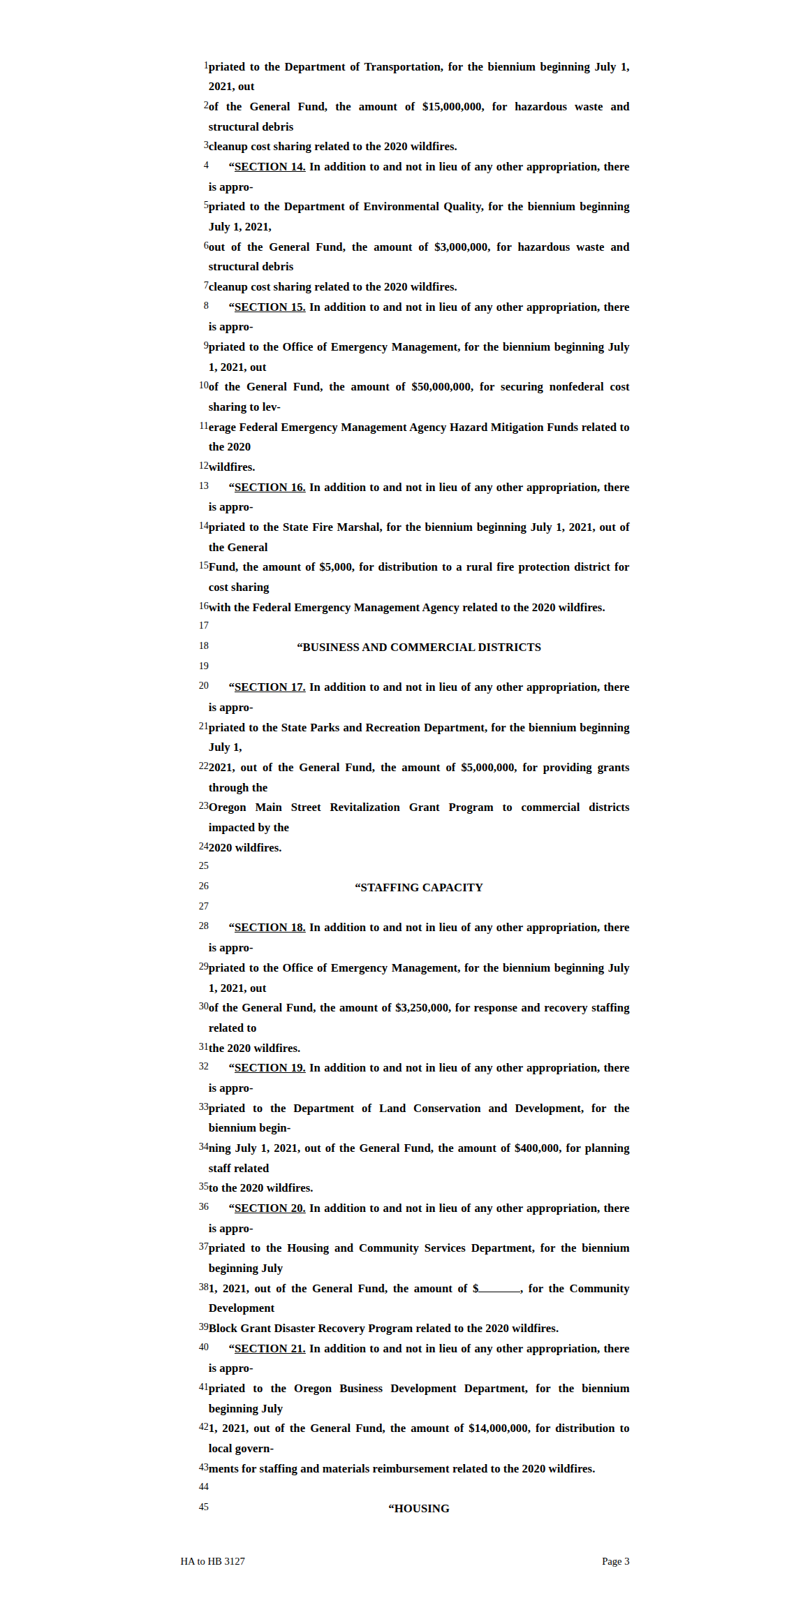| 1 | priated to the Department of Transportation, for the biennium beginning July 1, 2021, out |
| 2 | of the General Fund, the amount of $15,000,000, for hazardous waste and structural debris |
| 3 | cleanup cost sharing related to the 2020 wildfires. |
| 4 | “ SECTION 14. In addition to and not in lieu of any other appropriation, there is appro- |
| 5 | priated to the Department of Environmental Quality, for the biennium beginning July 1, 2021, |
| 6 | out of the General Fund, the amount of $3,000,000, for hazardous waste and structural debris |
| 7 | cleanup cost sharing related to the 2020 wildfires. |
| 8 | “ SECTION 15. In addition to and not in lieu of any other appropriation, there is appro- |
| 9 | priated to the Office of Emergency Management, for the biennium beginning July 1, 2021, out |
| 10 | of the General Fund, the amount of $50,000,000, for securing nonfederal cost sharing to lev- |
| 11 | erage Federal Emergency Management Agency Hazard Mitigation Funds related to the 2020 |
| 12 | wildfires. |
| 13 | “ SECTION 16. In addition to and not in lieu of any other appropriation, there is appro- |
| 14 | priated to the State Fire Marshal, for the biennium beginning July 1, 2021, out of the General |
| 15 | Fund, the amount of $5,000, for distribution to a rural fire protection district for cost sharing |
| 16 | with the Federal Emergency Management Agency related to the 2020 wildfires. |
| 17 | |
| 18 | “BUSINESS AND COMMERCIAL DISTRICTS |
| 19 | |
| 20 | “ SECTION 17. In addition to and not in lieu of any other appropriation, there is appro- |
| 21 | priated to the State Parks and Recreation Department, for the biennium beginning July 1, |
| 22 | 2021, out of the General Fund, the amount of $5,000,000, for providing grants through the |
| 23 | Oregon Main Street Revitalization Grant Program to commercial districts impacted by the |
| 24 | 2020 wildfires. |
| 25 | |
| 26 | “STAFFING CAPACITY |
| 27 | |
| 28 | “ SECTION 18. In addition to and not in lieu of any other appropriation, there is appro- |
| 29 | priated to the Office of Emergency Management, for the biennium beginning July 1, 2021, out |
| 30 | of the General Fund, the amount of $3,250,000, for response and recovery staffing related to |
| 31 | the 2020 wildfires. |
| 32 | “ SECTION 19. In addition to and not in lieu of any other appropriation, there is appro- |
| 33 | priated to the Department of Land Conservation and Development, for the biennium begin- |
| 34 | ning July 1, 2021, out of the General Fund, the amount of $400,000, for planning staff related |
| 35 | to the 2020 wildfires. |
| 36 | “ SECTION 20. In addition to and not in lieu of any other appropriation, there is appro- |
| 37 | priated to the Housing and Community Services Department, for the biennium beginning July |
| 38 | 1, 2021, out of the General Fund, the amount of $ , for the Community Development |
| 39 | Block Grant Disaster Recovery Program related to the 2020 wildfires. |
| 40 | “ SECTION 21. In addition to and not in lieu of any other appropriation, there is appro- |
| 41 | priated to the Oregon Business Development Department, for the biennium beginning July |
| 42 | 1, 2021, out of the General Fund, the amount of $14,000,000, for distribution to local govern- |
| 43 | ments for staffing and materials reimbursement related to the 2020 wildfires. |
| 44 | |
| 45 | “HOUSING |
HA to HB 3127
Page 3